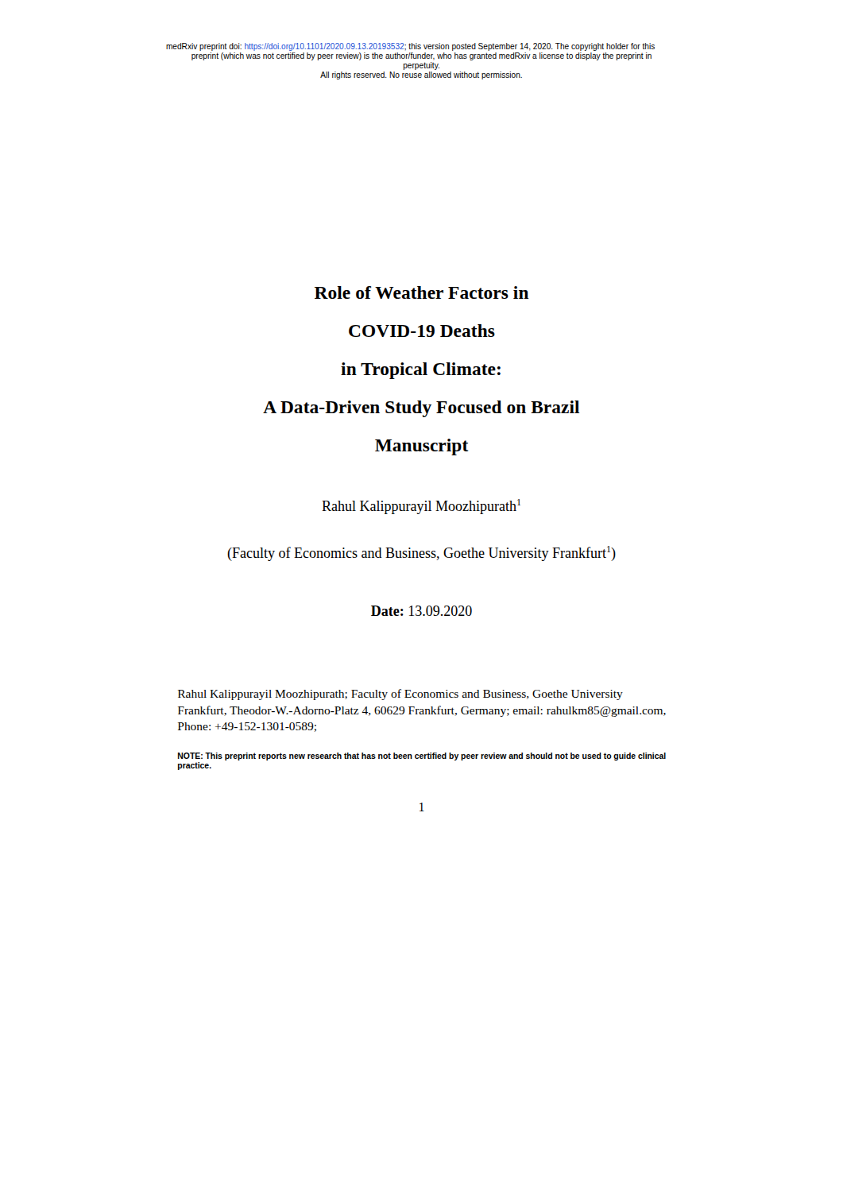medRxiv preprint doi: https://doi.org/10.1101/2020.09.13.20193532; this version posted September 14, 2020. The copyright holder for this
preprint (which was not certified by peer review) is the author/funder, who has granted medRxiv a license to display the preprint in
perpetuity.
All rights reserved. No reuse allowed without permission.
Role of Weather Factors in
COVID-19 Deaths
in Tropical Climate:
A Data-Driven Study Focused on Brazil
Manuscript
Rahul Kalippurayil Moozhipurath1
(Faculty of Economics and Business, Goethe University Frankfurt1)
Date: 13.09.2020
Rahul Kalippurayil Moozhipurath; Faculty of Economics and Business, Goethe University Frankfurt, Theodor-W.-Adorno-Platz 4, 60629 Frankfurt, Germany; email: rahulkm85@gmail.com, Phone: +49-152-1301-0589;
NOTE: This preprint reports new research that has not been certified by peer review and should not be used to guide clinical practice.
1